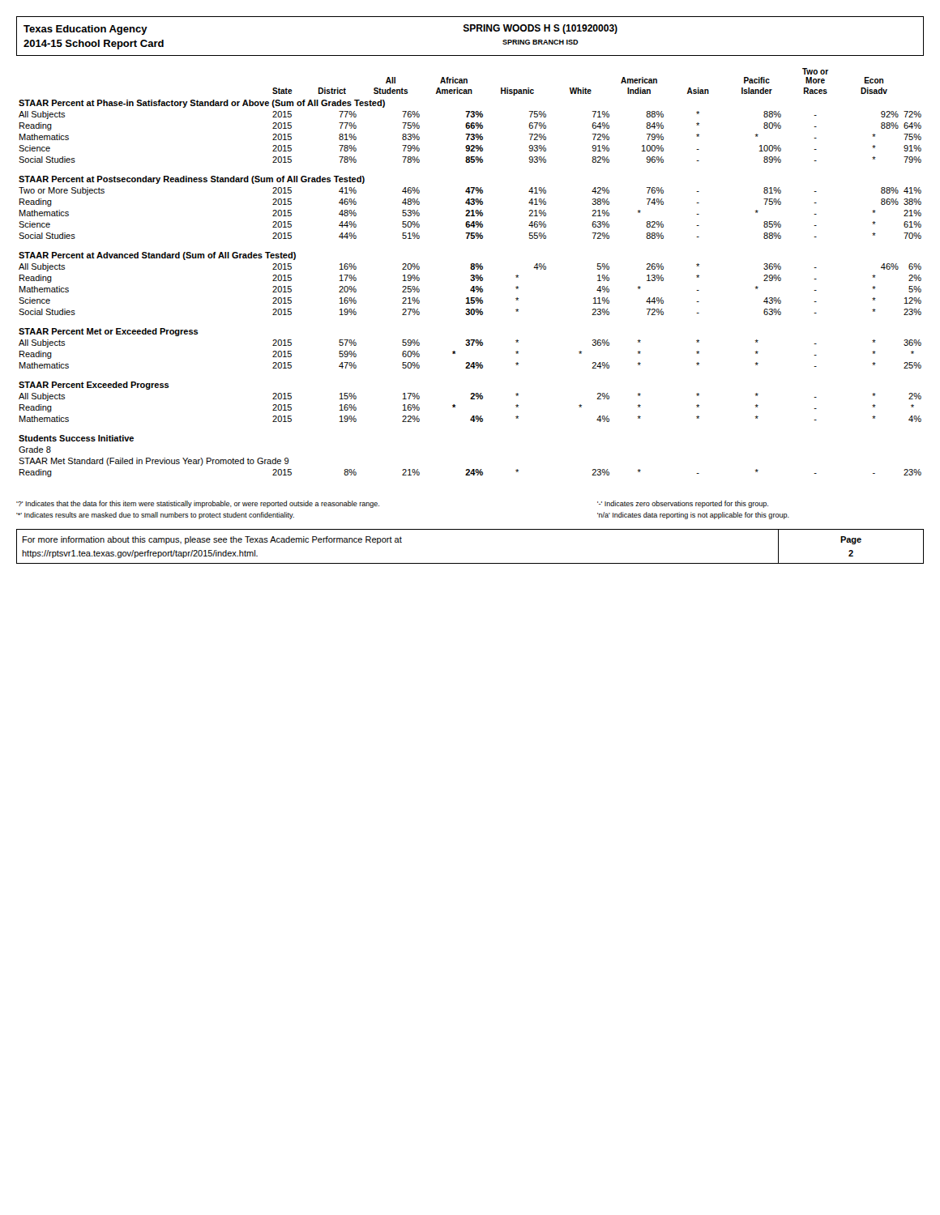Texas Education Agency
2014-15 School Report Card
SPRING WOODS H S (101920003)
SPRING BRANCH ISD
| | | | All | African | | | American | | Pacific | Two or More | Econ |
| --- | --- | --- | --- | --- | --- | --- | --- | --- | --- | --- | --- |
| | State | District | Students | American | Hispanic | White | Indian | Asian | Islander | Races | Disadv |
| STAAR Percent at Phase-in Satisfactory Standard or Above (Sum of All Grades Tested) |
| All Subjects | 2015 | 77% | 76% | 73% | 75% | 71% | 88% | * | 88% | - | 92% | 72% |
| Reading | 2015 | 77% | 75% | 66% | 67% | 64% | 84% | * | 80% | - | 88% | 64% |
| Mathematics | 2015 | 81% | 83% | 73% | 72% | 72% | 79% | * | * | - | * | 75% |
| Science | 2015 | 78% | 79% | 92% | 93% | 91% | 100% | - | 100% | - | * | 91% |
| Social Studies | 2015 | 78% | 78% | 85% | 93% | 82% | 96% | - | 89% | - | * | 79% |
| STAAR Percent at Postsecondary Readiness Standard (Sum of All Grades Tested) |
| Two or More Subjects | 2015 | 41% | 46% | 47% | 41% | 42% | 76% | - | 81% | - | 88% | 41% |
| Reading | 2015 | 46% | 48% | 43% | 41% | 38% | 74% | - | 75% | - | 86% | 38% |
| Mathematics | 2015 | 48% | 53% | 21% | 21% | 21% | * | - | * | - | * | 21% |
| Science | 2015 | 44% | 50% | 64% | 46% | 63% | 82% | - | 85% | - | * | 61% |
| Social Studies | 2015 | 44% | 51% | 75% | 55% | 72% | 88% | - | 88% | - | * | 70% |
| STAAR Percent at Advanced Standard (Sum of All Grades Tested) |
| All Subjects | 2015 | 16% | 20% | 8% | 4% | 5% | 26% | * | 36% | - | 46% | 6% |
| Reading | 2015 | 17% | 19% | 3% | * | 1% | 13% | * | 29% | - | * | 2% |
| Mathematics | 2015 | 20% | 25% | 4% | * | 4% | * | - | * | - | * | 5% |
| Science | 2015 | 16% | 21% | 15% | * | 11% | 44% | - | 43% | - | * | 12% |
| Social Studies | 2015 | 19% | 27% | 30% | * | 23% | 72% | - | 63% | - | * | 23% |
| STAAR Percent Met or Exceeded Progress |
| All Subjects | 2015 | 57% | 59% | 37% | * | 36% | * | * | * | - | * | 36% |
| Reading | 2015 | 59% | 60% | * | * | * | * | * | * | - | * | * |
| Mathematics | 2015 | 47% | 50% | 24% | * | 24% | * | * | * | - | * | 25% |
| STAAR Percent Exceeded Progress |
| All Subjects | 2015 | 15% | 17% | 2% | * | 2% | * | * | * | - | * | 2% |
| Reading | 2015 | 16% | 16% | * | * | * | * | * | * | - | * | * |
| Mathematics | 2015 | 19% | 22% | 4% | * | 4% | * | * | * | - | * | 4% |
| Students Success Initiative |
| Grade 8 |
| STAAR Met Standard (Failed in Previous Year) Promoted to Grade 9 |
| Reading | 2015 | 8% | 21% | 24% | * | 23% | * | - | * | - | - | 23% |
'?' Indicates that the data for this item were statistically improbable, or were reported outside a reasonable range.
'*' Indicates results are masked due to small numbers to protect student confidentiality.
'-' Indicates zero observations reported for this group.
'n/a' Indicates data reporting is not applicable for this group.
For more information about this campus, please see the Texas Academic Performance Report at
https://rptsvr1.tea.texas.gov/perfreport/tapr/2015/index.html.
Page
2